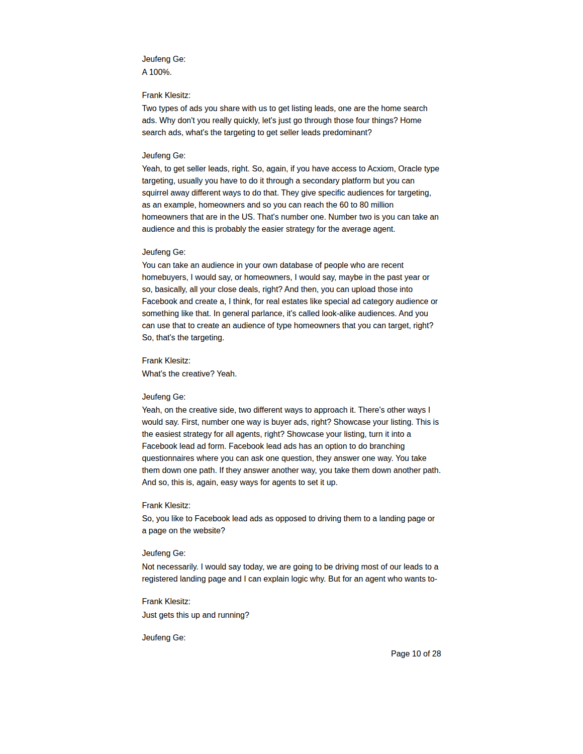Jeufeng Ge:
A 100%.
Frank Klesitz:
Two types of ads you share with us to get listing leads, one are the home search ads. Why don't you really quickly, let's just go through those four things? Home search ads, what's the targeting to get seller leads predominant?
Jeufeng Ge:
Yeah, to get seller leads, right. So, again, if you have access to Acxiom, Oracle type targeting, usually you have to do it through a secondary platform but you can squirrel away different ways to do that. They give specific audiences for targeting, as an example, homeowners and so you can reach the 60 to 80 million homeowners that are in the US. That's number one. Number two is you can take an audience and this is probably the easier strategy for the average agent.
Jeufeng Ge:
You can take an audience in your own database of people who are recent homebuyers, I would say, or homeowners, I would say, maybe in the past year or so, basically, all your close deals, right? And then, you can upload those into Facebook and create a, I think, for real estates like special ad category audience or something like that. In general parlance, it's called look-alike audiences. And you can use that to create an audience of type homeowners that you can target, right? So, that's the targeting.
Frank Klesitz:
What's the creative? Yeah.
Jeufeng Ge:
Yeah, on the creative side, two different ways to approach it. There's other ways I would say. First, number one way is buyer ads, right? Showcase your listing. This is the easiest strategy for all agents, right? Showcase your listing, turn it into a Facebook lead ad form. Facebook lead ads has an option to do branching questionnaires where you can ask one question, they answer one way. You take them down one path. If they answer another way, you take them down another path. And so, this is, again, easy ways for agents to set it up.
Frank Klesitz:
So, you like to Facebook lead ads as opposed to driving them to a landing page or a page on the website?
Jeufeng Ge:
Not necessarily. I would say today, we are going to be driving most of our leads to a registered landing page and I can explain logic why. But for an agent who wants to-
Frank Klesitz:
Just gets this up and running?
Jeufeng Ge:
Page 10 of 28